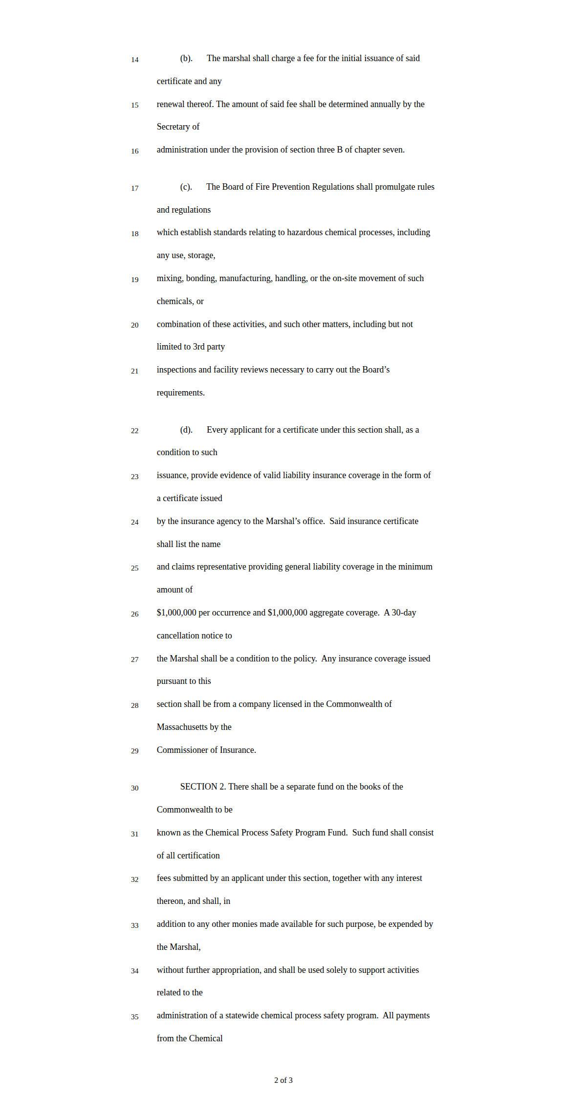14
(b). The marshal shall charge a fee for the initial issuance of said certificate and any
15
renewal thereof. The amount of said fee shall be determined annually by the Secretary of
16
administration under the provision of section three B of chapter seven.
17
(c). The Board of Fire Prevention Regulations shall promulgate rules and regulations
18
which establish standards relating to hazardous chemical processes, including any use, storage,
19
mixing, bonding, manufacturing, handling, or the on-site movement of such chemicals, or
20
combination of these activities, and such other matters, including but not limited to 3rd party
21
inspections and facility reviews necessary to carry out the Board’s requirements.
22
(d). Every applicant for a certificate under this section shall, as a condition to such
23
issuance, provide evidence of valid liability insurance coverage in the form of a certificate issued
24
by the insurance agency to the Marshal’s office. Said insurance certificate shall list the name
25
and claims representative providing general liability coverage in the minimum amount of
26
$1,000,000 per occurrence and $1,000,000 aggregate coverage. A 30-day cancellation notice to
27
the Marshal shall be a condition to the policy. Any insurance coverage issued pursuant to this
28
section shall be from a company licensed in the Commonwealth of Massachusetts by the
29
Commissioner of Insurance.
30
SECTION 2. There shall be a separate fund on the books of the Commonwealth to be
31
known as the Chemical Process Safety Program Fund. Such fund shall consist of all certification
32
fees submitted by an applicant under this section, together with any interest thereon, and shall, in
33
addition to any other monies made available for such purpose, be expended by the Marshal,
34
without further appropriation, and shall be used solely to support activities related to the
35
administration of a statewide chemical process safety program. All payments from the Chemical
2 of 3